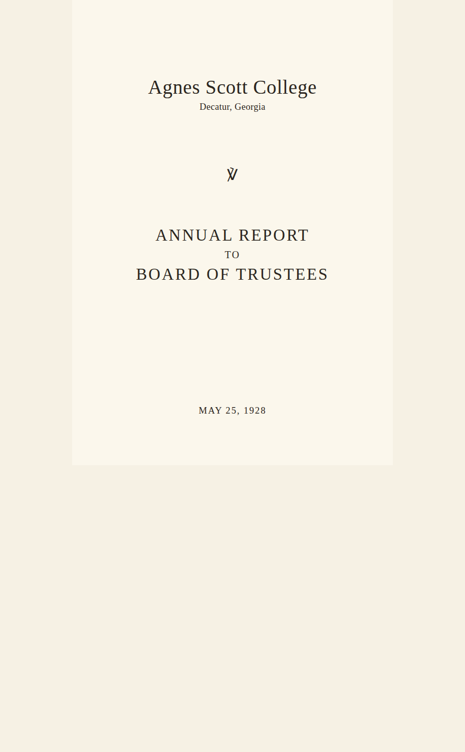Agnes Scott College
Decatur, Georgia
℣
ANNUAL REPORT
TO
BOARD OF TRUSTEES
MAY 25, 1928